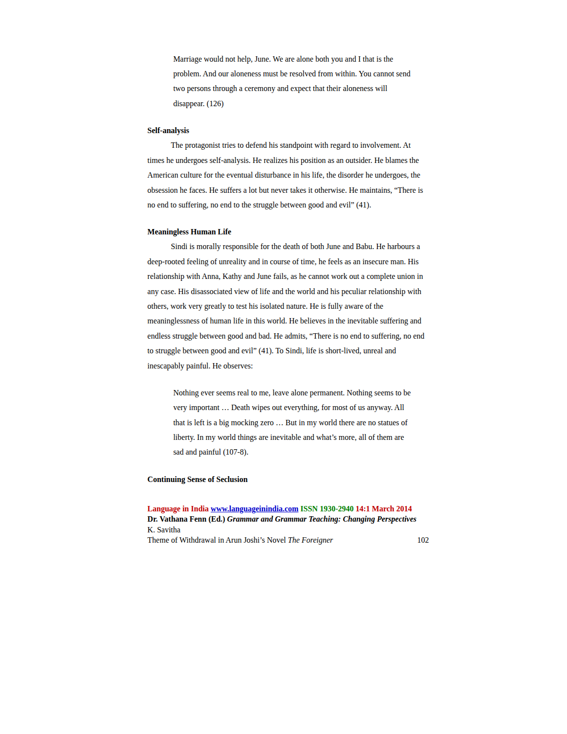Marriage would not help, June. We are alone both you and I that is the problem. And our aloneness must be resolved from within. You cannot send two persons through a ceremony and expect that their aloneness will disappear. (126)
Self-analysis
The protagonist tries to defend his standpoint with regard to involvement. At times he undergoes self-analysis. He realizes his position as an outsider. He blames the American culture for the eventual disturbance in his life, the disorder he undergoes, the obsession he faces. He suffers a lot but never takes it otherwise. He maintains, “There is no end to suffering, no end to the struggle between good and evil” (41).
Meaningless Human Life
Sindi is morally responsible for the death of both June and Babu. He harbours a deep-rooted feeling of unreality and in course of time, he feels as an insecure man. His relationship with Anna, Kathy and June fails, as he cannot work out a complete union in any case. His disassociated view of life and the world and his peculiar relationship with others, work very greatly to test his isolated nature. He is fully aware of the meaninglessness of human life in this world. He believes in the inevitable suffering and endless struggle between good and bad. He admits, “There is no end to suffering, no end to struggle between good and evil” (41). To Sindi, life is short-lived, unreal and inescapably painful. He observes:
Nothing ever seems real to me, leave alone permanent. Nothing seems to be very important … Death wipes out everything, for most of us anyway. All that is left is a big mocking zero … But in my world there are no statues of liberty. In my world things are inevitable and what’s more, all of them are sad and painful (107-8).
Continuing Sense of Seclusion
Language in India www.languageinindia.com ISSN 1930-2940 14:1 March 2014
Dr. Vathana Fenn (Ed.) Grammar and Grammar Teaching: Changing Perspectives
K. Savitha
Theme of Withdrawal in Arun Joshi’s Novel The Foreigner 102